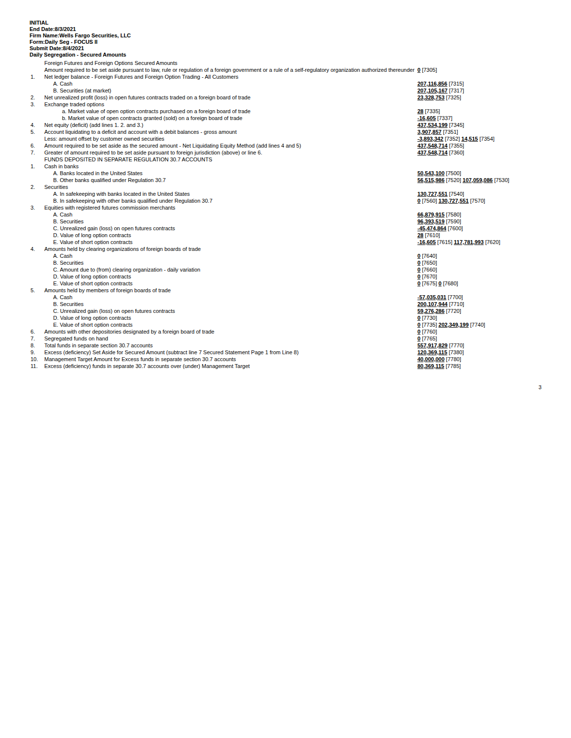INITIAL
End Date:8/3/2021
Firm Name:Wells Fargo Securities, LLC
Form:Daily Seg - FOCUS II
Submit Date:8/4/2021
Daily Segregation - Secured Amounts
| | Foreign Futures and Foreign Options Secured Amounts | |
| | Amount required to be set aside pursuant to law, rule or regulation of a foreign government or a rule of a self-regulatory organization authorized thereunder | 0 [7305] |
| 1. | Net ledger balance - Foreign Futures and Foreign Option Trading - All Customers | |
| | A. Cash | 207,116,856 [7315] |
| | B. Securities (at market) | 207,105,167 [7317] |
| 2. | Net unrealized profit (loss) in open futures contracts traded on a foreign board of trade | 23,328,753 [7325] |
| 3. | Exchange traded options | |
| | a. Market value of open option contracts purchased on a foreign board of trade | 28 [7335] |
| | b. Market value of open contracts granted (sold) on a foreign board of trade | -16,605 [7337] |
| 4. | Net equity (deficit) (add lines 1. 2. and 3.) | 437,534,199 [7345] |
| 5. | Account liquidating to a deficit and account with a debit balances - gross amount | 3,907,857 [7351] |
| | Less: amount offset by customer owned securities | -3,893,342 [7352] 14,515 [7354] |
| 6. | Amount required to be set aside as the secured amount - Net Liquidating Equity Method (add lines 4 and 5) | 437,548,714 [7355] |
| 7. | Greater of amount required to be set aside pursuant to foreign jurisdiction (above) or line 6. | 437,548,714 [7360] |
| | FUNDS DEPOSITED IN SEPARATE REGULATION 30.7 ACCOUNTS | |
| 1. | Cash in banks | |
| | A. Banks located in the United States | 50,543,100 [7500] |
| | B. Other banks qualified under Regulation 30.7 | 56,515,986 [7520] 107,059,086 [7530] |
| 2. | Securities | |
| | A. In safekeeping with banks located in the United States | 130,727,551 [7540] |
| | B. In safekeeping with other banks qualified under Regulation 30.7 | 0 [7560] 130,727,551 [7570] |
| 3. | Equities with registered futures commission merchants | |
| | A. Cash | 66,879,915 [7580] |
| | B. Securities | 96,393,519 [7590] |
| | C. Unrealized gain (loss) on open futures contracts | -45,474,864 [7600] |
| | D. Value of long option contracts | 28 [7610] |
| | E. Value of short option contracts | -16,605 [7615] 117,781,993 [7620] |
| 4. | Amounts held by clearing organizations of foreign boards of trade | |
| | A. Cash | 0 [7640] |
| | B. Securities | 0 [7650] |
| | C. Amount due to (from) clearing organization - daily variation | 0 [7660] |
| | D. Value of long option contracts | 0 [7670] |
| | E. Value of short option contracts | 0 [7675] 0 [7680] |
| 5. | Amounts held by members of foreign boards of trade | |
| | A. Cash | -57,035,031 [7700] |
| | B. Securities | 200,107,944 [7710] |
| | C. Unrealized gain (loss) on open futures contracts | 59,276,286 [7720] |
| | D. Value of long option contracts | 0 [7730] |
| | E. Value of short option contracts | 0 [7735] 202,349,199 [7740] |
| 6. | Amounts with other depositories designated by a foreign board of trade | 0 [7760] |
| 7. | Segregated funds on hand | 0 [7765] |
| 8. | Total funds in separate section 30.7 accounts | 557,917,829 [7770] |
| 9. | Excess (deficiency) Set Aside for Secured Amount (subtract line 7 Secured Statement Page 1 from Line 8) | 120,369,115 [7380] |
| 10. | Management Target Amount for Excess funds in separate section 30.7 accounts | 40,000,000 [7780] |
| 11. | Excess (deficiency) funds in separate 30.7 accounts over (under) Management Target | 80,369,115 [7785] |
3